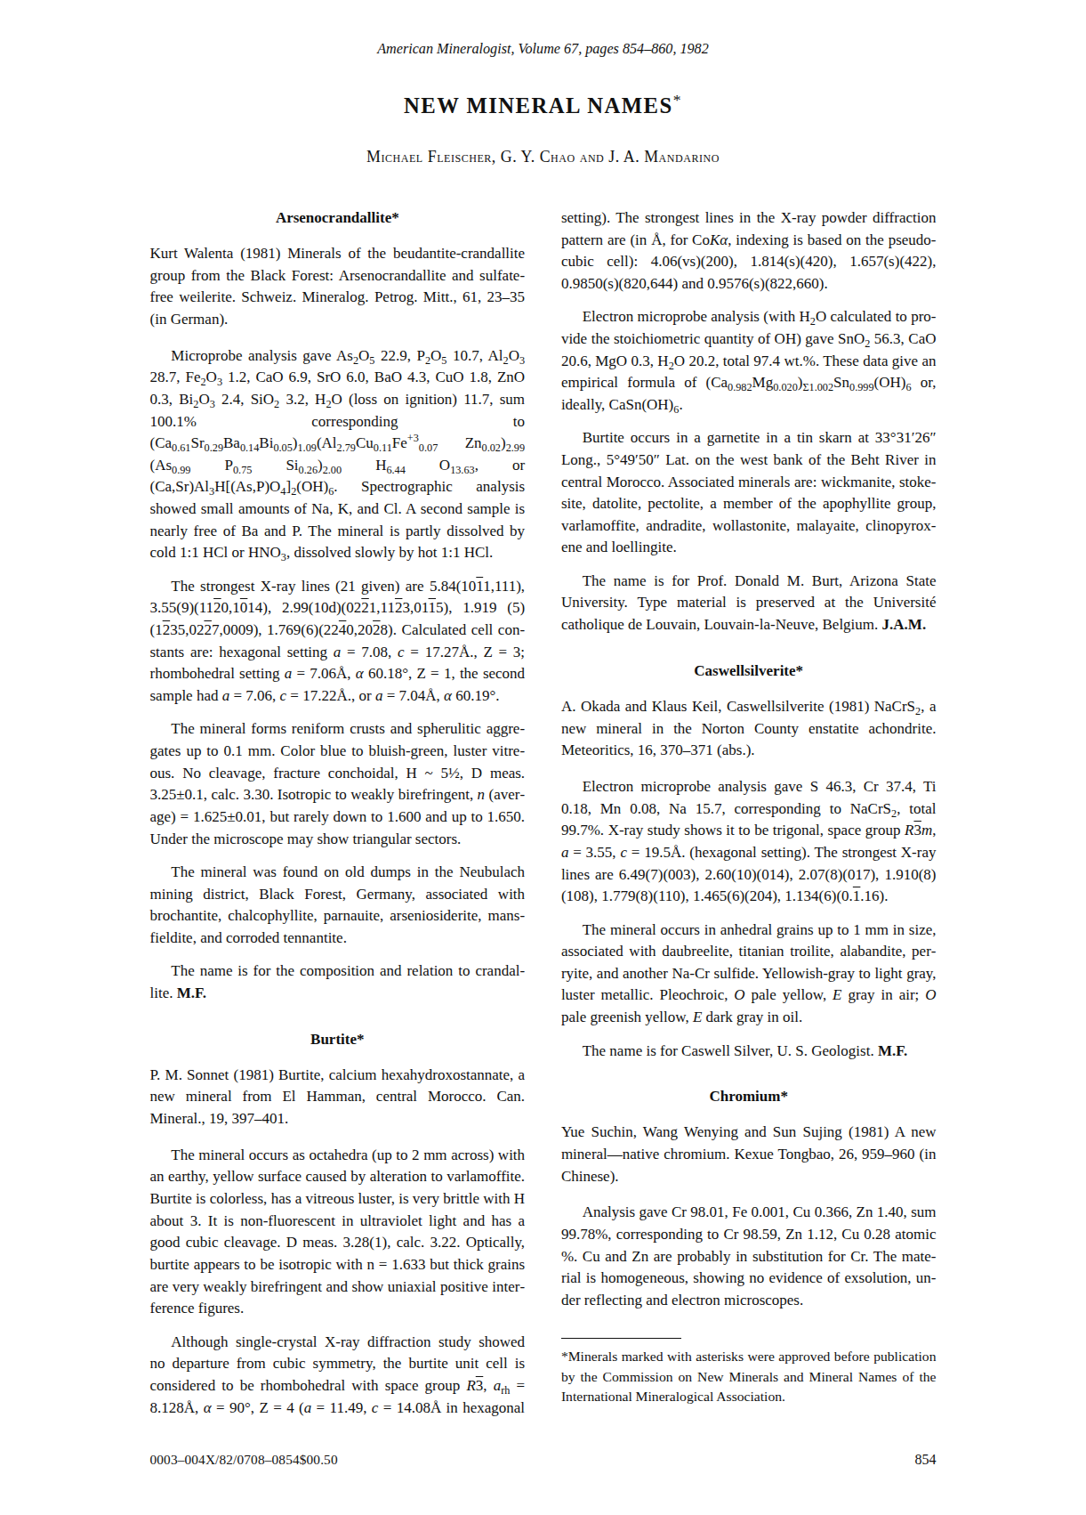American Mineralogist, Volume 67, pages 854–860, 1982
NEW MINERAL NAMES*
Michael Fleischer, G. Y. Chao and J. A. Mandarino
Arsenocrandallite*
Kurt Walenta (1981) Minerals of the beudantite-crandallite group from the Black Forest: Arsenocrandallite and sulfate-free weilerite. Schweiz. Mineralog. Petrog. Mitt., 61, 23–35 (in German).
Microprobe analysis gave As2O5 22.9, P2O5 10.7, Al2O3 28.7, Fe2O3 1.2, CaO 6.9, SrO 6.0, BaO 4.3, CuO 1.8, ZnO 0.3, Bi2O3 2.4, SiO2 3.2, H2O (loss on ignition) 11.7, sum 100.1% corresponding to (Ca0.61Sr0.29Ba0.14Bi0.05)1.09(Al2.79Cu0.11Fe+30.07 Zn0.02)2.99 (As0.99 P0.75 Si0.26)2.00 H6.44 O13.63, or (Ca,Sr)Al3H[(As,P)O4]2(OH)6. Spectrographic analysis showed small amounts of Na, K, and Cl. A second sample is nearly free of Ba and P. The mineral is partly dissolved by cold 1:1 HCl or HNO3, dissolved slowly by hot 1:1 HCl.
The strongest X-ray lines (21 given) are 5.84(1011,111), 3.55(9)(1120,1014), 2.99(10d)(0221,1123,0115), 1.919 (5)(1235,0227,0009), 1.769(6)(2240,2028). Calculated cell constants are: hexagonal setting a = 7.08, c = 17.27Å., Z = 3; rhombohedral setting a = 7.06Å, α 60.18°, Z = 1, the second sample had a = 7.06, c = 17.22Å., or a = 7.04Å, α 60.19°.
The mineral forms reniform crusts and spherulitic aggregates up to 0.1 mm. Color blue to bluish-green, luster vitreous. No cleavage, fracture conchoidal, H ~ 5½, D meas. 3.25±0.1, calc. 3.30. Isotropic to weakly birefringent, n (average) = 1.625±0.01, but rarely down to 1.600 and up to 1.650. Under the microscope may show triangular sectors.
The mineral was found on old dumps in the Neubulach mining district, Black Forest, Germany, associated with brochantite, chalcophyllite, parnauite, arseniosiderite, mansfieldite, and corroded tennantite.
The name is for the composition and relation to crandallite. M.F.
Burtite*
P. M. Sonnet (1981) Burtite, calcium hexahydroxostannate, a new mineral from El Hamman, central Morocco. Can. Mineral., 19, 397–401.
The mineral occurs as octahedra (up to 2 mm across) with an earthy, yellow surface caused by alteration to varlamoffite. Burtite is colorless, has a vitreous luster, is very brittle with H about 3. It is non-fluorescent in ultraviolet light and has a good cubic cleavage. D meas. 3.28(1), calc. 3.22. Optically, burtite appears to be isotropic with n = 1.633 but thick grains are very weakly birefringent and show uniaxial positive interference figures.
Although single-crystal X-ray diffraction study showed no departure from cubic symmetry, the burtite unit cell is considered to be rhombohedral with space group R 3, arh = 8.128Å, α = 90°, Z = 4 (a = 11.49, c = 14.08Å in hexagonal setting). The strongest lines in the X-ray powder diffraction pattern are (in Å, for CoKα, indexing is based on the pseudo-cubic cell): 4.06(vs)(200), 1.814(s)(420), 1.657(s)(422), 0.9850(s)(820,644) and 0.9576(s)(822,660).
Electron microprobe analysis (with H2O calculated to provide the stoichiometric quantity of OH) gave SnO2 56.3, CaO 20.6, MgO 0.3, H2O 20.2, total 97.4 wt.%. These data give an empirical formula of (Ca0.982Mg0.020)Σ1.002Sn0.999(OH)6 or, ideally, CaSn(OH)6.
Burtite occurs in a garnetite in a tin skarn at 33°31′26″ Long., 5°49′50″ Lat. on the west bank of the Beht River in central Morocco. Associated minerals are: wickmanite, stokesite, datolite, pectolite, a member of the apophyllite group, varlamoffite, andradite, wollastonite, malayaite, clinopyroxene and loellingite.
The name is for Prof. Donald M. Burt, Arizona State University. Type material is preserved at the Université catholique de Louvain, Louvain-la-Neuve, Belgium. J.A.M.
Caswellsilverite*
A. Okada and Klaus Keil, Caswellsilverite (1981) NaCrS2, a new mineral in the Norton County enstatite achondrite. Meteoritics, 16, 370–371 (abs.).
Electron microprobe analysis gave S 46.3, Cr 37.4, Ti 0.18, Mn 0.08, Na 15.7, corresponding to NaCrS2, total 99.7%. X-ray study shows it to be trigonal, space group R 3 m, a = 3.55, c = 19.5Å. (hexagonal setting). The strongest X-ray lines are 6.49(7)(003), 2.60(10)(014), 2.07(8)(017), 1.910(8)(108), 1.779(8)(110), 1.465(6)(204), 1.134(6)(0.1.16).
The mineral occurs in anhedral grains up to 1 mm in size, associated with daubreelite, titanian troilite, alabandite, perryite, and another Na-Cr sulfide. Yellowish-gray to light gray, luster metallic. Pleochroic, O pale yellow, E gray in air; O pale greenish yellow, E dark gray in oil.
The name is for Caswell Silver, U. S. Geologist. M.F.
Chromium*
Yue Suchin, Wang Wenying and Sun Sujing (1981) A new mineral—native chromium. Kexue Tongbao, 26, 959–960 (in Chinese).
Analysis gave Cr 98.01, Fe 0.001, Cu 0.366, Zn 1.40, sum 99.78%, corresponding to Cr 98.59, Zn 1.12, Cu 0.28 atomic %. Cu and Zn are probably in substitution for Cr. The material is homogeneous, showing no evidence of exsolution, under reflecting and electron microscopes.
*Minerals marked with asterisks were approved before publication by the Commission on New Minerals and Mineral Names of the International Mineralogical Association.
0003–004X/82/0708–0854$00.50 854